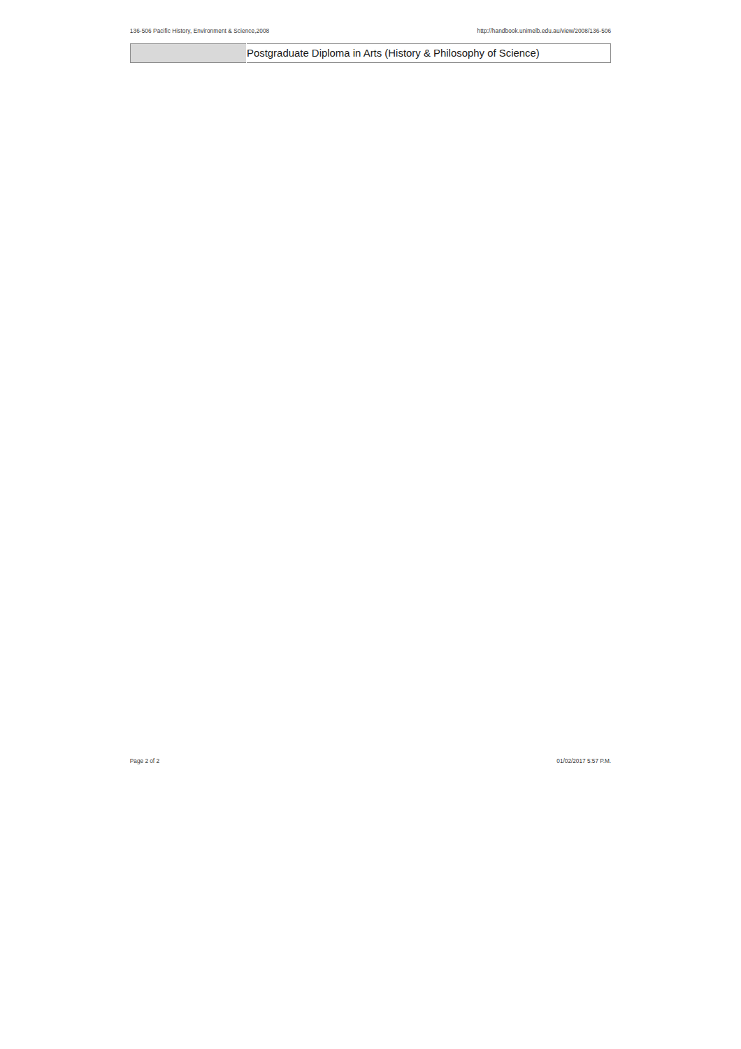136-506 Pacific History, Environment & Science,2008
http://handbook.unimelb.edu.au/view/2008/136-506
| | Postgraduate Diploma in Arts (History & Philosophy of Science) |
Page 2 of 2
01/02/2017 5:57 P.M.